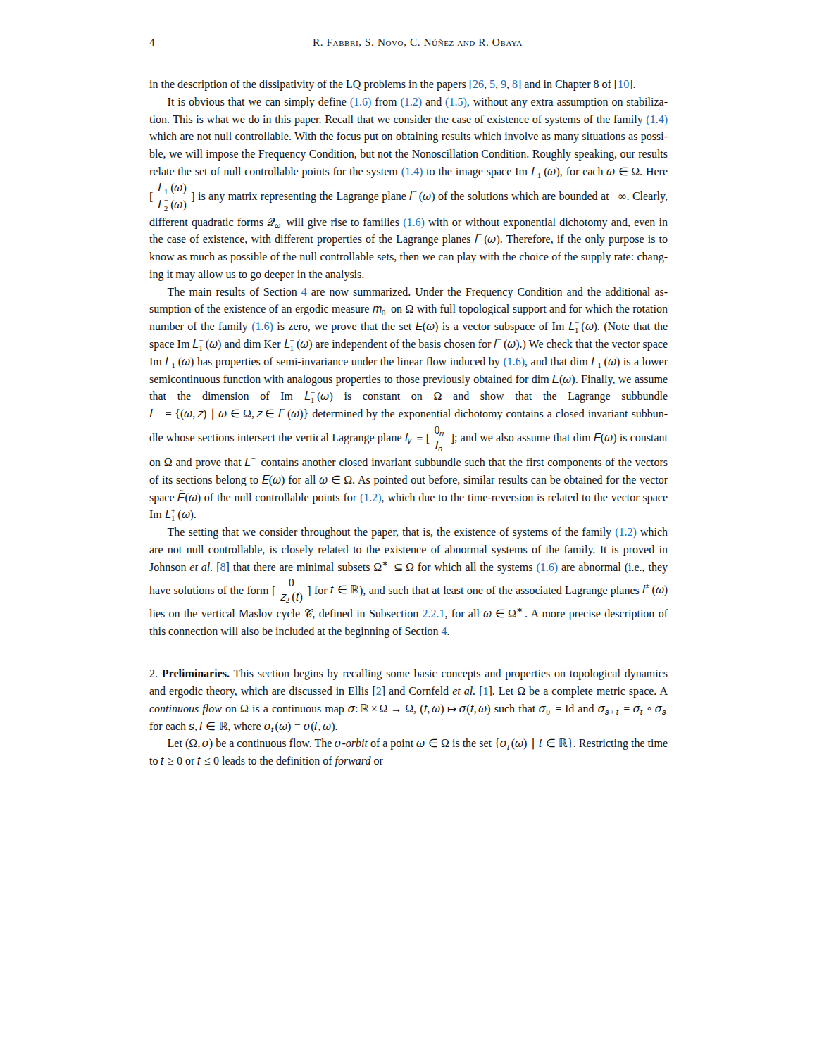4 R. Fabbri, S. Novo, C. Núñez and R. Obaya
in the description of the dissipativity of the LQ problems in the papers [26, 5, 9, 8] and in Chapter 8 of [10].
It is obvious that we can simply define (1.6) from (1.2) and (1.5), without any extra assumption on stabilization. This is what we do in this paper. Recall that we consider the case of existence of systems of the family (1.4) which are not null controllable. With the focus put on obtaining results which involve as many situations as possible, we will impose the Frequency Condition, but not the Nonoscillation Condition. Roughly speaking, our results relate the set of null controllable points for the system (1.4) to the image space Im L1−(ω), for each ω∈Ω. Here [L1−(ω)L2−(ω)] is any matrix representing the Lagrange plane l−(ω) of the solutions which are bounded at −∞. Clearly, different quadratic forms 𝒬ω will give rise to families (1.6) with or without exponential dichotomy and, even in the case of existence, with different properties of the Lagrange planes l−(ω). Therefore, if the only purpose is to know as much as possible of the null controllable sets, then we can play with the choice of the supply rate: changing it may allow us to go deeper in the analysis.
The main results of Section 4 are now summarized. Under the Frequency Condition and the additional assumption of the existence of an ergodic measure m0 on Ω with full topological support and for which the rotation number of the family (1.6) is zero, we prove that the set E(ω) is a vector subspace of Im L1−(ω). (Note that the space Im L1−(ω) and dim Ker L1−(ω) are independent of the basis chosen for l−(ω).) We check that the vector space Im L1−(ω) has properties of semi-invariance under the linear flow induced by (1.6), and that dim L1−(ω) is a lower semicontinuous function with analogous properties to those previously obtained for dim E(ω). Finally, we assume that the dimension of Im L1−(ω) is constant on Ω and show that the Lagrange subbundle L−={(ω,z)∣ω∈Ω,z∈l−(ω)} determined by the exponential dichotomy contains a closed invariant subbundle whose sections intersect the vertical Lagrange plane lv≡[0nIn]; and we also assume that dim E(ω) is constant on Ω and prove that L− contains another closed invariant subbundle such that the first components of the vectors of its sections belong to E(ω) for all ω∈Ω. As pointed out before, similar results can be obtained for the vector space E~(ω) of the null controllable points for (1.2), which due to the time-reversion is related to the vector space Im L1+(ω).
The setting that we consider throughout the paper, that is, the existence of systems of the family (1.2) which are not null controllable, is closely related to the existence of abnormal systems of the family. It is proved in Johnson et al. [8] that there are minimal subsets Ω∗⊆Ω for which all the systems (1.6) are abnormal (i.e., they have solutions of the form [0z2(t)] for t∈ℝ), and such that at least one of the associated Lagrange planes l±(ω) lies on the vertical Maslov cycle 𝒞, defined in Subsection 2.2.1, for all ω∈Ω∗. A more precise description of this connection will also be included at the beginning of Section 4.
2. Preliminaries. This section begins by recalling some basic concepts and properties on topological dynamics and ergodic theory, which are discussed in Ellis [2] and Cornfeld et al. [1]. Let Ω be a complete metric space. A continuous flow on Ω is a continuous map σ:ℝ×Ω→Ω, (t,ω)↦σ(t,ω) such that σ0=Id and σs+t=σt∘σs for each s,t∈ℝ, where σt(ω)=σ(t,ω).
Let (Ω,σ) be a continuous flow. The σ-orbit of a point ω∈Ω is the set {σt(ω)∣t∈ℝ}. Restricting the time to t≥0 or t≤0 leads to the definition of forward or